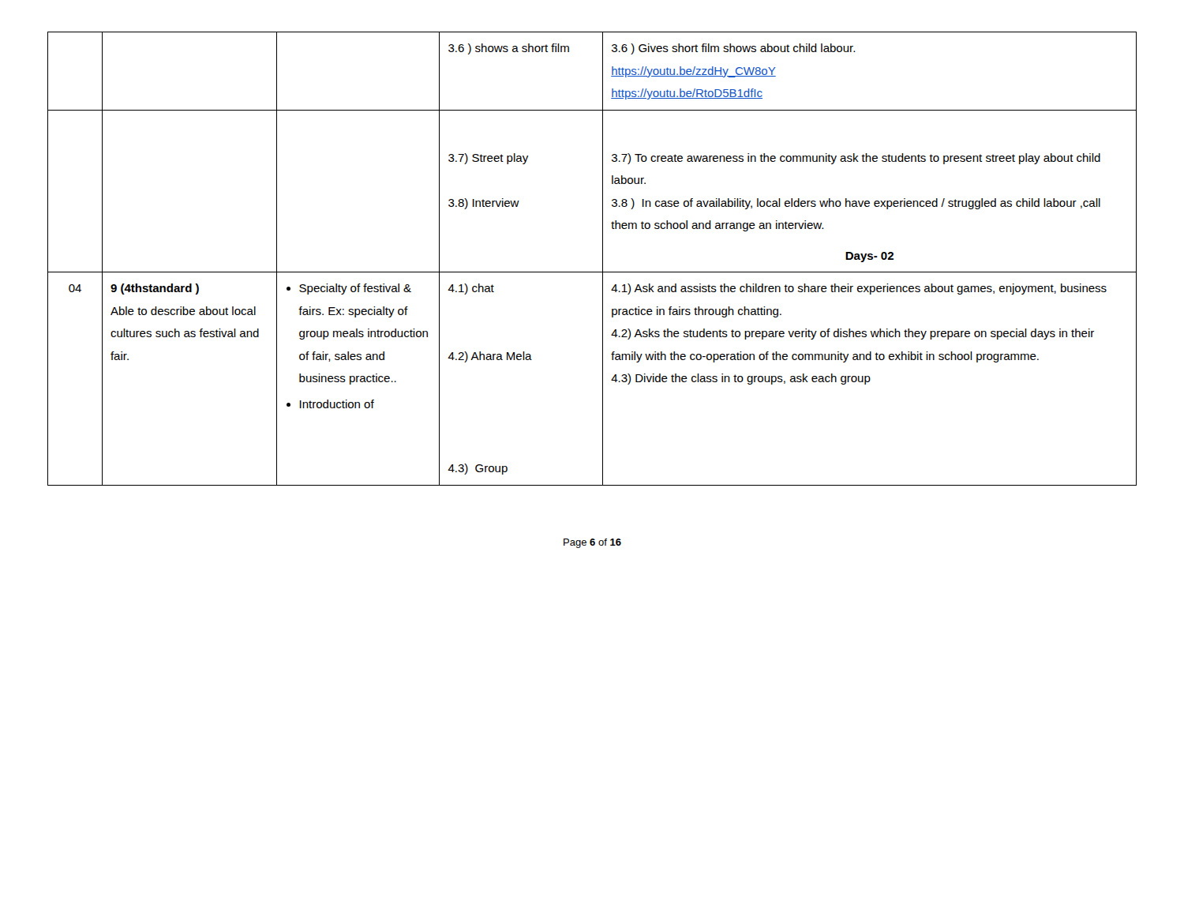| | | | 3.6 ) shows a short film | 3.6 ) Gives short film shows about child labour. https://youtu.be/zzdHy_CW8oY https://youtu.be/RtoD5B1dfIc |
| | | | 3.7) Street play 3.8) Interview | 3.7) To create awareness in the community ask the students to present street play about child labour. 3.8 ) In case of availability, local elders who have experienced / struggled as child labour ,call them to school and arrange an interview. Days- 02 |
| 04 | 9 (4thstandard ) Able to describe about local cultures such as festival and fair. | Specialty of festival & fairs. Ex: specialty of group meals introduction of fair, sales and business practice.. Introduction of | 4.1) chat 4.2) Ahara Mela 4.3) Group | 4.1) Ask and assists the children to share their experiences about games, enjoyment, business practice in fairs through chatting. 4.2) Asks the students to prepare verity of dishes which they prepare on special days in their family with the co-operation of the community and to exhibit in school programme. 4.3) Divide the class in to groups, ask each group |
Page 6 of 16